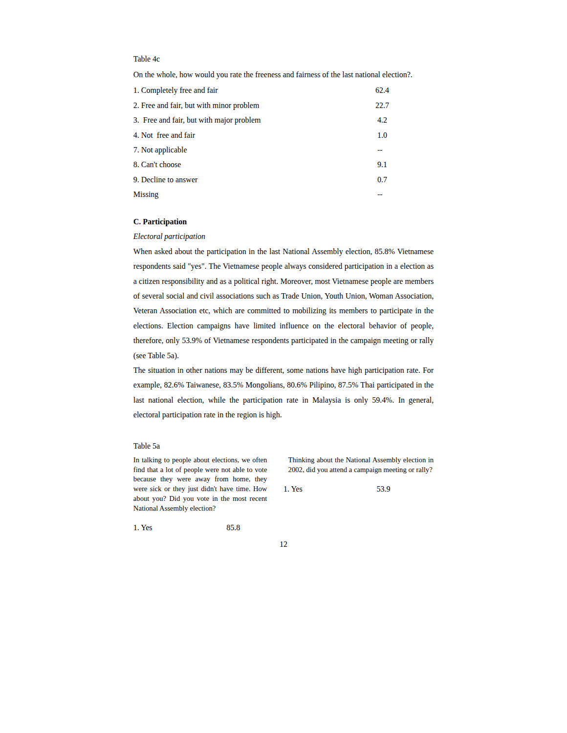Table 4c
On the whole, how would you rate the freeness and fairness of the last national election?.
| 1. Completely free and fair | 62.4 |
| 2. Free and fair, but with minor problem | 22.7 |
| 3. Free and fair, but with major problem | 4.2 |
| 4. Not free and fair | 1.0 |
| 7. Not applicable | -- |
| 8. Can't choose | 9.1 |
| 9. Decline to answer | 0.7 |
| Missing | -- |
C. Participation
Electoral participation
When asked about the participation in the last National Assembly election, 85.8% Vietnamese respondents said "yes". The Vietnamese people always considered participation in a election as a citizen responsibility and as a political right. Moreover, most Vietnamese people are members of several social and civil associations such as Trade Union, Youth Union, Woman Association, Veteran Association etc, which are committed to mobilizing its members to participate in the elections. Election campaigns have limited influence on the electoral behavior of people, therefore, only 53.9% of Vietnamese respondents participated in the campaign meeting or rally (see Table 5a).
The situation in other nations may be different, some nations have high participation rate. For example, 82.6% Taiwanese, 83.5% Mongolians, 80.6% Pilipino, 87.5% Thai participated in the last national election, while the participation rate in Malaysia is only 59.4%. In general, electoral participation rate in the region is high.
Table 5a
| In talking to people about elections, we often find that a lot of people were not able to vote because they were away from home, they were sick or they just didn't have time. How about you? Did you vote in the most recent National Assembly election? 1. Yes 85.8 | Thinking about the National Assembly election in 2002, did you attend a campaign meeting or rally? 1. Yes 53.9 |
12